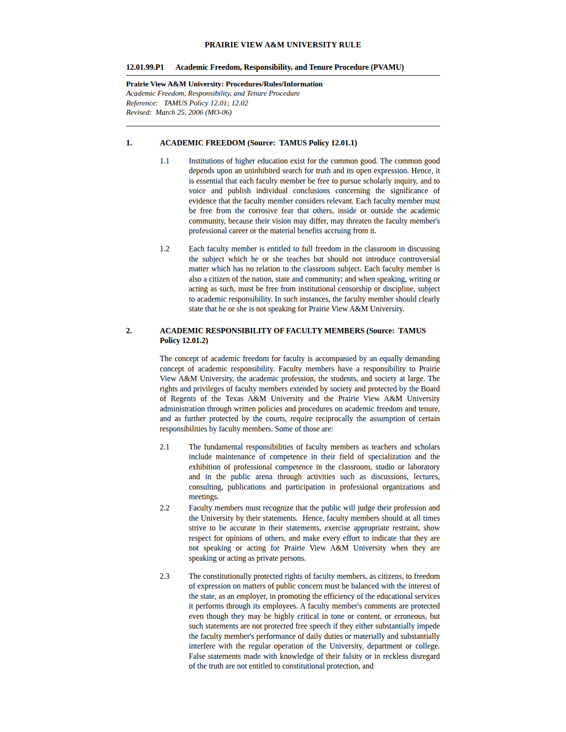PRAIRIE VIEW A&M UNIVERSITY RULE
12.01.99.P1 Academic Freedom, Responsibility, and Tenure Procedure (PVAMU)
Prairie View A&M University: Procedures/Rules/Information
Academic Freedom, Responsibility, and Tenure Procedure
Reference: TAMUS Policy 12.01; 12.02
Revised: March 25, 2006 (MO-06)
1.
ACADEMIC FREEDOM (Source: TAMUS Policy 12.01.1)
1.1
Institutions of higher education exist for the common good. The common good depends upon an uninhibited search for truth and its open expression. Hence, it is essential that each faculty member be free to pursue scholarly inquiry, and to voice and publish individual conclusions concerning the significance of evidence that the faculty member considers relevant. Each faculty member must be free from the corrosive fear that others, inside or outside the academic community, because their vision may differ, may threaten the faculty member's professional career or the material benefits accruing from it.
1.2
Each faculty member is entitled to full freedom in the classroom in discussing the subject which he or she teaches but should not introduce controversial matter which has no relation to the classroom subject. Each faculty member is also a citizen of the nation, state and community; and when speaking, writing or acting as such, must be free from institutional censorship or discipline, subject to academic responsibility. In such instances, the faculty member should clearly state that he or she is not speaking for Prairie View A&M University.
2.
ACADEMIC RESPONSIBILITY OF FACULTY MEMBERS (Source: TAMUS Policy 12.01.2)
The concept of academic freedom for faculty is accompanied by an equally demanding concept of academic responsibility. Faculty members have a responsibility to Prairie View A&M University, the academic profession, the students, and society at large. The rights and privileges of faculty members extended by society and protected by the Board of Regents of the Texas A&M University and the Prairie View A&M University administration through written policies and procedures on academic freedom and tenure, and as further protected by the courts, require reciprocally the assumption of certain responsibilities by faculty members. Some of those are:
2.1
The fundamental responsibilities of faculty members as teachers and scholars include maintenance of competence in their field of specialization and the exhibition of professional competence in the classroom, studio or laboratory and in the public arena through activities such as discussions, lectures, consulting, publications and participation in professional organizations and meetings.
2.2
Faculty members must recognize that the public will judge their profession and the University by their statements. Hence, faculty members should at all times strive to be accurate in their statements, exercise appropriate restraint, show respect for opinions of others, and make every effort to indicate that they are not speaking or acting for Prairie View A&M University when they are speaking or acting as private persons.
2.3
The constitutionally protected rights of faculty members, as citizens, to freedom of expression on matters of public concern must be balanced with the interest of the state, as an employer, in promoting the efficiency of the educational services it performs through its employees. A faculty member's comments are protected even though they may be highly critical in tone or content, or erroneous, but such statements are not protected free speech if they either substantially impede the faculty member's performance of daily duties or materially and substantially interfere with the regular operation of the University, department or college. False statements made with knowledge of their falsity or in reckless disregard of the truth are not entitled to constitutional protection, and